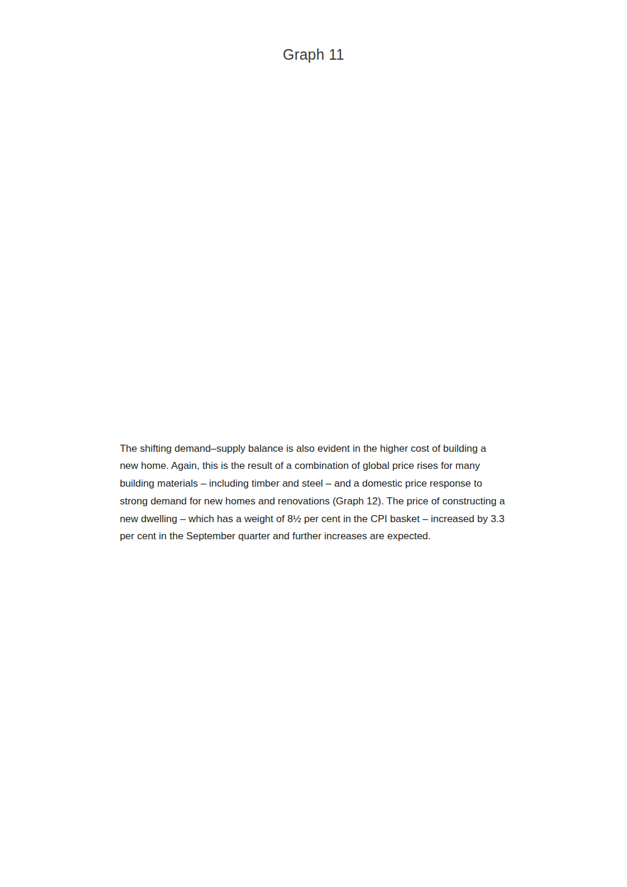Graph 11
The shifting demand–supply balance is also evident in the higher cost of building a new home. Again, this is the result of a combination of global price rises for many building materials – including timber and steel – and a domestic price response to strong demand for new homes and renovations (Graph 12). The price of constructing a new dwelling – which has a weight of 8½ per cent in the CPI basket – increased by 3.3 per cent in the September quarter and further increases are expected.